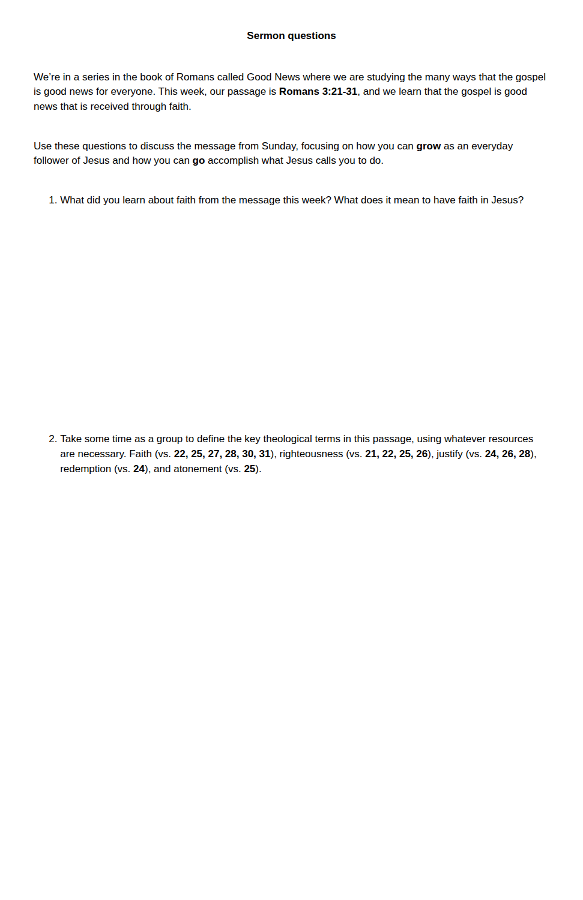Sermon questions
We’re in a series in the book of Romans called Good News where we are studying the many ways that the gospel is good news for everyone. This week, our passage is Romans 3:21-31, and we learn that the gospel is good news that is received through faith.
Use these questions to discuss the message from Sunday, focusing on how you can grow as an everyday follower of Jesus and how you can go accomplish what Jesus calls you to do.
What did you learn about faith from the message this week? What does it mean to have faith in Jesus?
Take some time as a group to define the key theological terms in this passage, using whatever resources are necessary. Faith (vs. 22, 25, 27, 28, 30, 31), righteousness (vs. 21, 22, 25, 26), justify (vs. 24, 26, 28), redemption (vs. 24), and atonement (vs. 25).